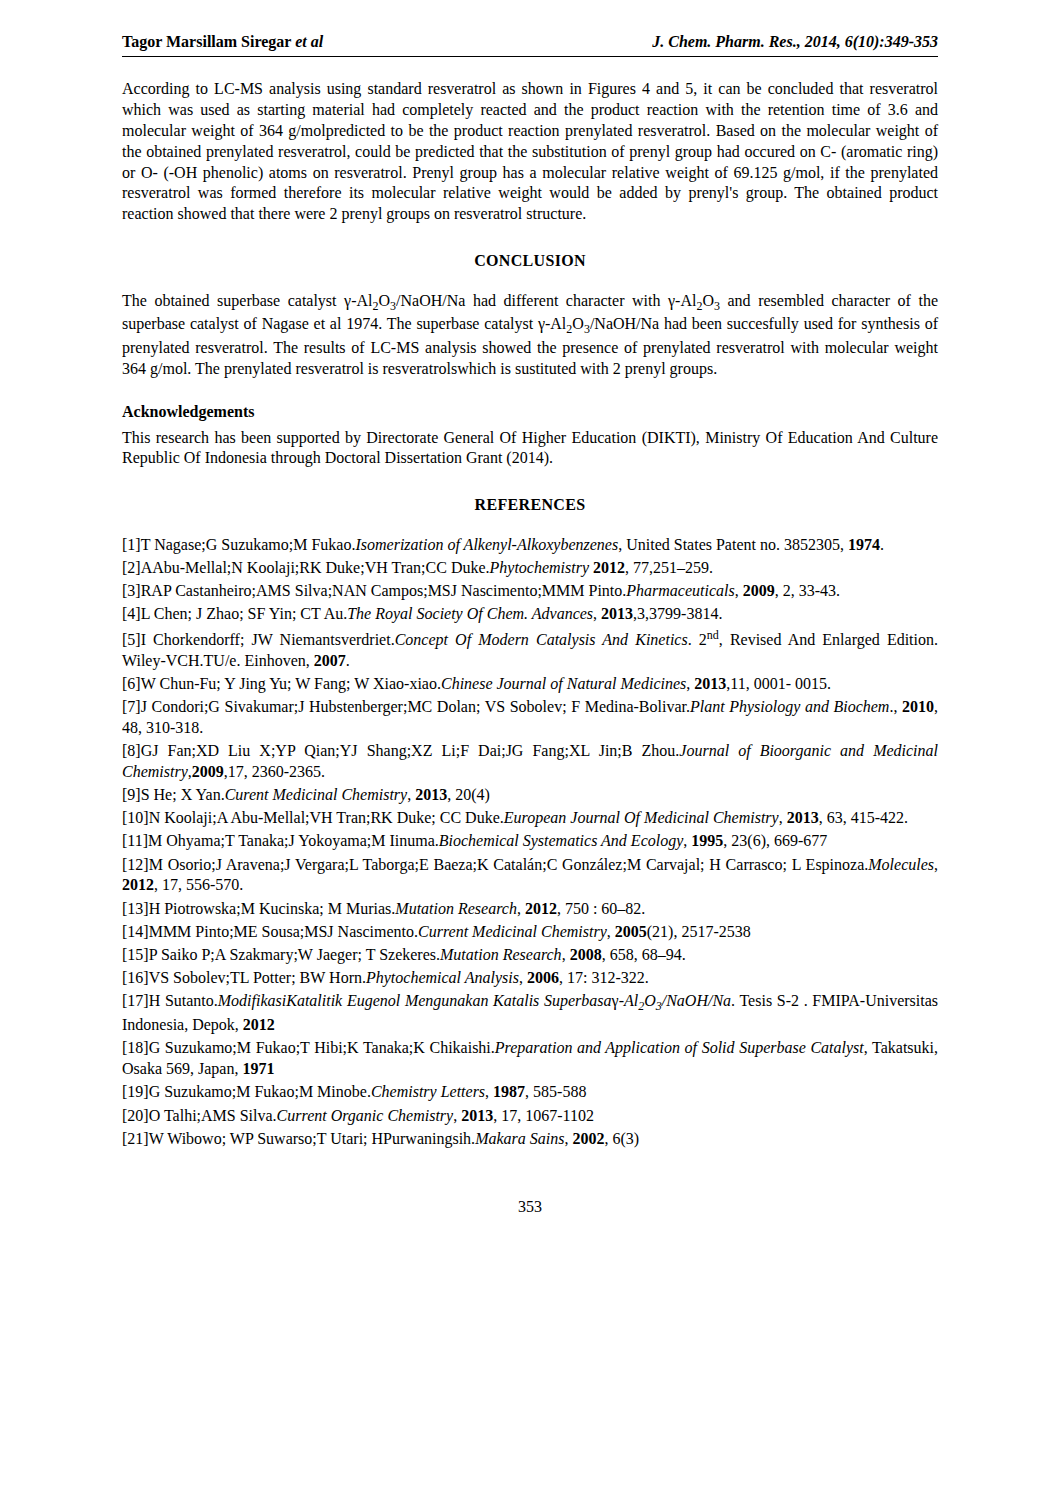Tagor Marsillam Siregar et al
J. Chem. Pharm. Res., 2014, 6(10):349-353
According to LC-MS analysis using standard resveratrol as shown in Figures 4 and 5, it can be concluded that resveratrol which was used as starting material had completely reacted and the product reaction with the retention time of 3.6 and molecular weight of 364 g/molpredicted to be the product reaction prenylated resveratrol. Based on the molecular weight of the obtained prenylated resveratrol, could be predicted that the substitution of prenyl group had occured on C- (aromatic ring) or O- (-OH phenolic) atoms on resveratrol. Prenyl group has a molecular relative weight of 69.125 g/mol, if the prenylated resveratrol was formed therefore its molecular relative weight would be added by prenyl's group. The obtained product reaction showed that there were 2 prenyl groups on resveratrol structure.
CONCLUSION
The obtained superbase catalyst γ-Al2O3/NaOH/Na had different character with γ-Al2O3 and resembled character of the superbase catalyst of Nagase et al 1974. The superbase catalyst γ-Al2O3/NaOH/Na had been succesfully used for synthesis of prenylated resveratrol. The results of LC-MS analysis showed the presence of prenylated resveratrol with molecular weight 364 g/mol. The prenylated resveratrol is resveratrolswhich is sustituted with 2 prenyl groups.
Acknowledgements
This research has been supported by Directorate General Of Higher Education (DIKTI), Ministry Of Education And Culture Republic Of Indonesia through Doctoral Dissertation Grant (2014).
REFERENCES
[1]T Nagase;G Suzukamo;M Fukao.Isomerization of Alkenyl-Alkoxybenzenes, United States Patent no. 3852305, 1974.
[2]AAbu-Mellal;N Koolaji;RK Duke;VH Tran;CC Duke.Phytochemistry 2012, 77,251–259.
[3]RAP Castanheiro;AMS Silva;NAN Campos;MSJ Nascimento;MMM Pinto.Pharmaceuticals, 2009, 2, 33-43.
[4]L Chen; J Zhao; SF Yin; CT Au.The Royal Society Of Chem. Advances, 2013,3,3799-3814.
[5]I Chorkendorff; JW Niemantsverdriet.Concept Of Modern Catalysis And Kinetics. 2nd, Revised And Enlarged Edition. Wiley-VCH.TU/e. Einhoven, 2007.
[6]W Chun-Fu; Y Jing Yu; W Fang; W Xiao-xiao.Chinese Journal of Natural Medicines, 2013,11, 0001- 0015.
[7]J Condori;G Sivakumar;J Hubstenberger;MC Dolan; VS Sobolev; F Medina-Bolivar.Plant Physiology and Biochem., 2010, 48, 310-318.
[8]GJ Fan;XD Liu X;YP Qian;YJ Shang;XZ Li;F Dai;JG Fang;XL Jin;B Zhou.Journal of Bioorganic and Medicinal Chemistry,2009,17, 2360-2365.
[9]S He; X Yan.Curent Medicinal Chemistry, 2013, 20(4)
[10]N Koolaji;A Abu-Mellal;VH Tran;RK Duke; CC Duke.European Journal Of Medicinal Chemistry, 2013, 63, 415-422.
[11]M Ohyama;T Tanaka;J Yokoyama;M Iinuma.Biochemical Systematics And Ecology, 1995, 23(6), 669-677
[12]M Osorio;J Aravena;J Vergara;L Taborga;E Baeza;K Catalán;C González;M Carvajal; H Carrasco; L Espinoza.Molecules, 2012, 17, 556-570.
[13]H Piotrowska;M Kucinska; M Murias.Mutation Research, 2012, 750 : 60–82.
[14]MMM Pinto;ME Sousa;MSJ Nascimento.Current Medicinal Chemistry, 2005(21), 2517-2538
[15]P Saiko P;A Szakmary;W Jaeger; T Szekeres.Mutation Research, 2008, 658, 68–94.
[16]VS Sobolev;TL Potter; BW Horn.Phytochemical Analysis, 2006, 17: 312-322.
[17]H Sutanto.ModifikasiKatalitik Eugenol Mengunakan Katalis Superbasaγ-Al2O3/NaOH/Na. Tesis S-2 . FMIPA-Universitas Indonesia, Depok, 2012
[18]G Suzukamo;M Fukao;T Hibi;K Tanaka;K Chikaishi.Preparation and Application of Solid Superbase Catalyst, Takatsuki, Osaka 569, Japan, 1971
[19]G Suzukamo;M Fukao;M Minobe.Chemistry Letters, 1987, 585-588
[20]O Talhi;AMS Silva.Current Organic Chemistry, 2013, 17, 1067-1102
[21]W Wibowo; WP Suwarso;T Utari; HPurwaningsih.Makara Sains, 2002, 6(3)
353